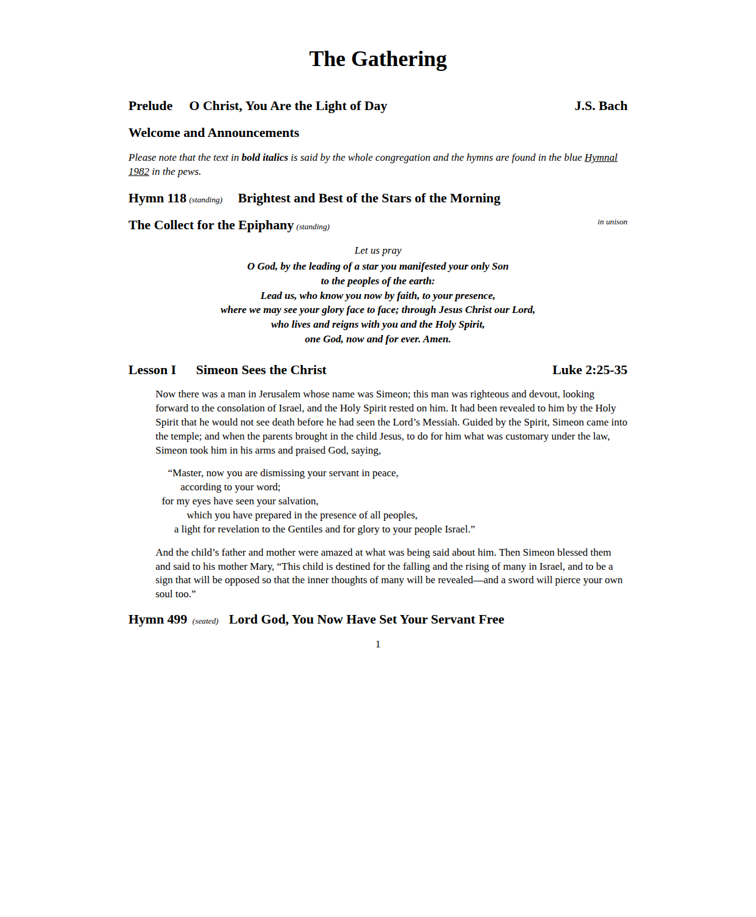The Gathering
J.S. Bach Prelude O Christ, You Are the Light of Day
Welcome and Announcements
Please note that the text in bold italics is said by the whole congregation and the hymns are found in the blue Hymnal 1982 in the pews.
Hymn 118 (standing) Brightest and Best of the Stars of the Morning
in unison The Collect for the Epiphany (standing)
Let us pray O God, by the leading of a star you manifested your only Son
to the peoples of the earth:
Lead us, who know you now by faith, to your presence,
where we may see your glory face to face; through Jesus Christ our Lord,
who lives and reigns with you and the Holy Spirit,
one God, now and for ever. Amen.
Luke 2:25-35 Lesson I Simeon Sees the Christ
Now there was a man in Jerusalem whose name was Simeon; this man was righteous and devout, looking forward to the consolation of Israel, and the Holy Spirit rested on him. It had been revealed to him by the Holy Spirit that he would not see death before he had seen the Lord’s Messiah. Guided by the Spirit, Simeon came into the temple; and when the parents brought in the child Jesus, to do for him what was customary under the law, Simeon took him in his arms and praised God, saying,
“Master, now you are dismissing your servant in peace,
according to your word;
for my eyes have seen your salvation,
which you have prepared in the presence of all peoples,
a light for revelation to the Gentiles and for glory to your people Israel.”
And the child’s father and mother were amazed at what was being said about him. Then Simeon blessed them and said to his mother Mary, “This child is destined for the falling and the rising of many in Israel, and to be a sign that will be opposed so that the inner thoughts of many will be revealed—and a sword will pierce your own soul too.”
Hymn 499 (seated) Lord God, You Now Have Set Your Servant Free
1